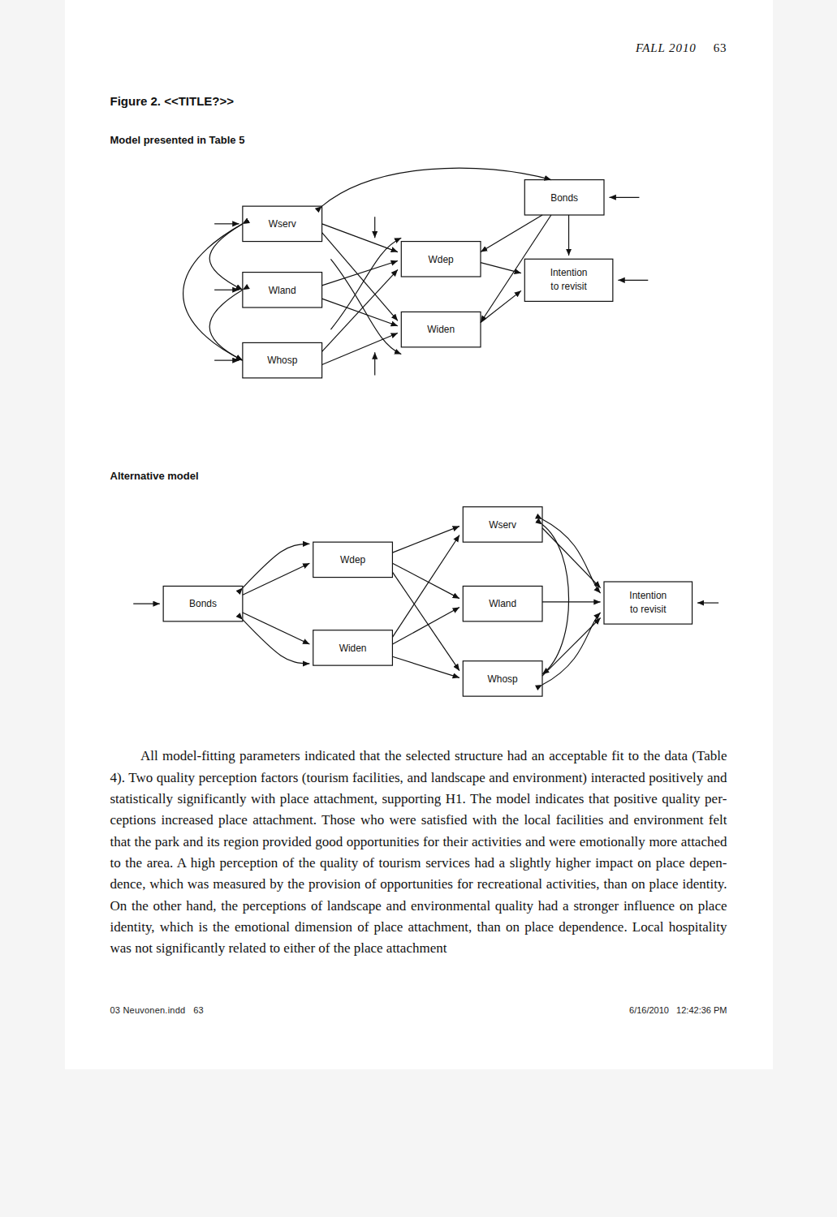FALL 201063
Figure 2. <<TITLE?>>
Model presented in Table 5
Wserv Wland Whosp Wdep Widen Bonds Intention to revisit
Alternative model
Bonds Wdep Widen Wserv Wland Whosp Intention to revisit
All model-fitting parameters indicated that the selected structure had an acceptable fit to the data (Table 4). Two quality perception factors (tourism facilities, and landscape and environment) interacted positively and statistically significantly with place attachment, supporting H1. The model indicates that positive quality perceptions increased place attachment. Those who were satisfied with the local facilities and environment felt that the park and its region provided good opportunities for their activities and were emotionally more attached to the area. A high perception of the quality of tourism services had a slightly higher impact on place dependence, which was measured by the provision of opportunities for recreational activities, than on place identity. On the other hand, the perceptions of landscape and environmental quality had a stronger influence on place identity, which is the emotional dimension of place attachment, than on place dependence. Local hospitality was not significantly related to either of the place attachment
03 Neuvonen.indd 63 6/16/2010 12:42:36 PM